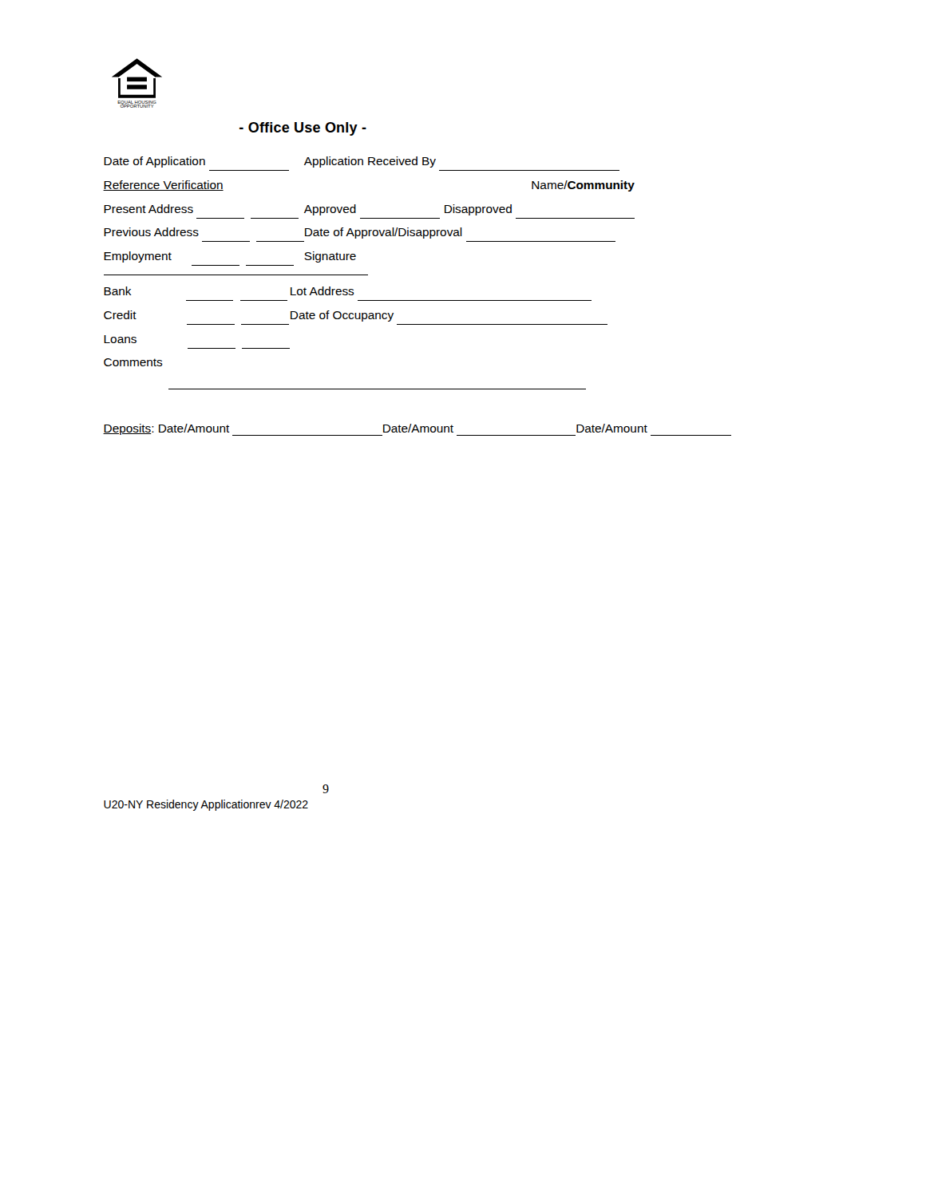EQUAL HOUSING OPPORTUNITY
- Office Use Only -
| Date of Application | Application Received By |
| Reference Verification | Name/ Community |
| Present Address | Approved Disapproved |
| Previous Address | Date of Approval/Disapproval |
| Employment | Signature |
| Bank | Lot Address |
| Credit | Date of Occupancy |
| Loans | |
| Comments | |
Deposits: Date/Amount Date/Amount Date/Amount
9
U20-NY Residency Applicationrev 4/2022